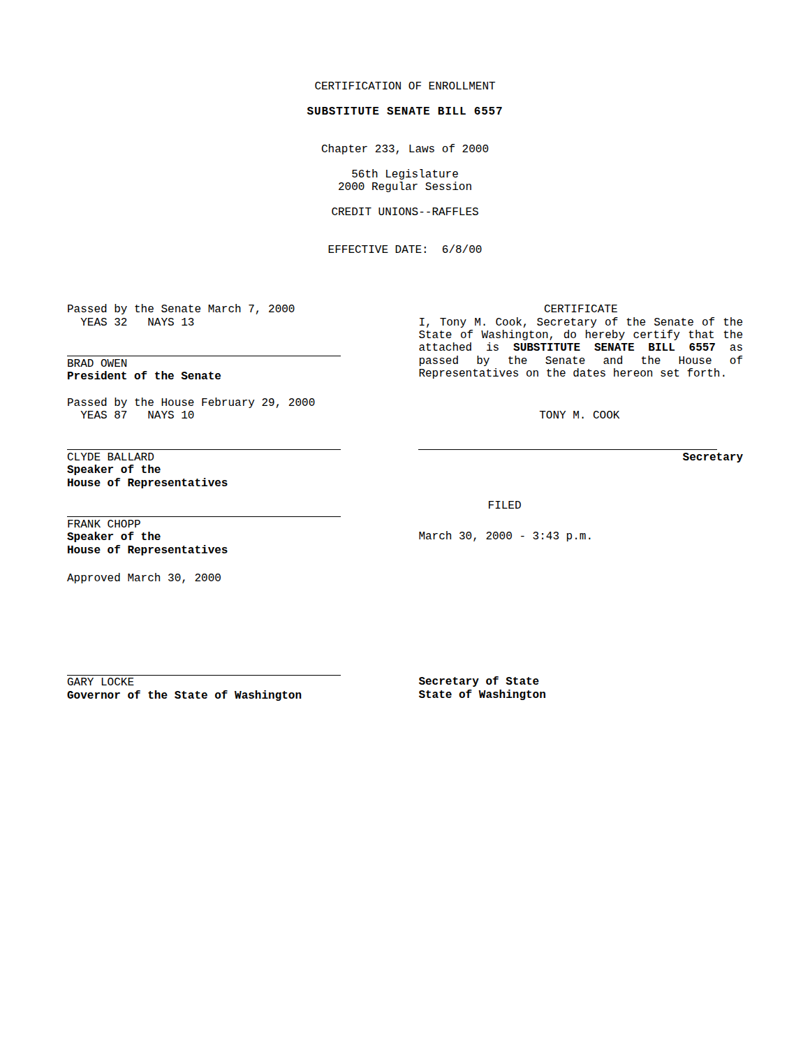CERTIFICATION OF ENROLLMENT
SUBSTITUTE SENATE BILL 6557
Chapter 233, Laws of 2000
56th Legislature
2000 Regular Session
CREDIT UNIONS--RAFFLES
EFFECTIVE DATE: 6/8/00
Passed by the Senate March 7, 2000
YEAS 32 NAYS 13
BRAD OWEN
President of the Senate
Passed by the House February 29, 2000
YEAS 87 NAYS 10
CLYDE BALLARD
Speaker of the
House of Representatives
FRANK CHOPP
Speaker of the
House of Representatives
Approved March 30, 2000
CERTIFICATE
I, Tony M. Cook, Secretary of the Senate of the State of Washington, do hereby certify that the attached is SUBSTITUTE SENATE BILL 6557 as passed by the Senate and the House of Representatives on the dates hereon set forth.
TONY M. COOK
Secretary
FILED
March 30, 2000 - 3:43 p.m.
GARY LOCKE
Governor of the State of Washington
Secretary of State
State of Washington